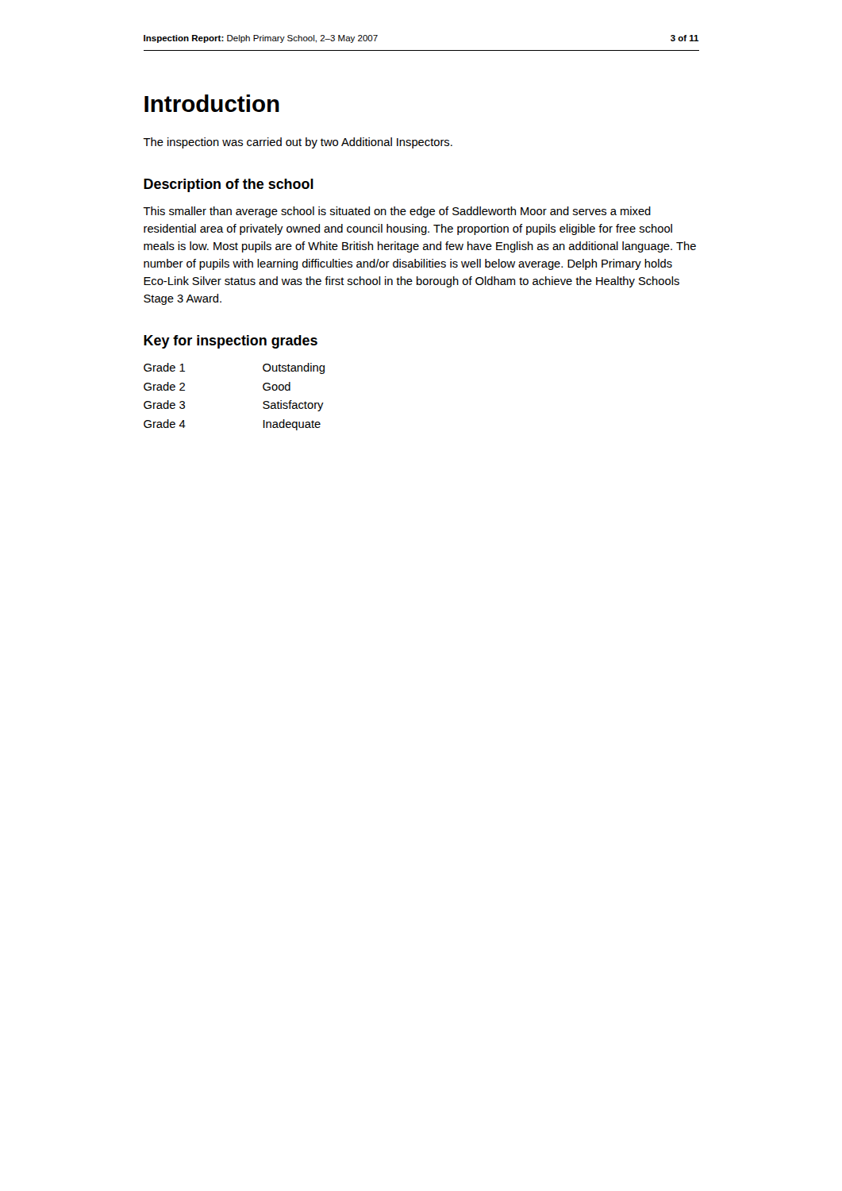Inspection Report: Delph Primary School, 2–3 May 2007
3 of 11
Introduction
The inspection was carried out by two Additional Inspectors.
Description of the school
This smaller than average school is situated on the edge of Saddleworth Moor and serves a mixed residential area of privately owned and council housing. The proportion of pupils eligible for free school meals is low. Most pupils are of White British heritage and few have English as an additional language. The number of pupils with learning difficulties and/or disabilities is well below average. Delph Primary holds Eco-Link Silver status and was the first school in the borough of Oldham to achieve the Healthy Schools Stage 3 Award.
Key for inspection grades
| Grade 1 | Outstanding |
| Grade 2 | Good |
| Grade 3 | Satisfactory |
| Grade 4 | Inadequate |